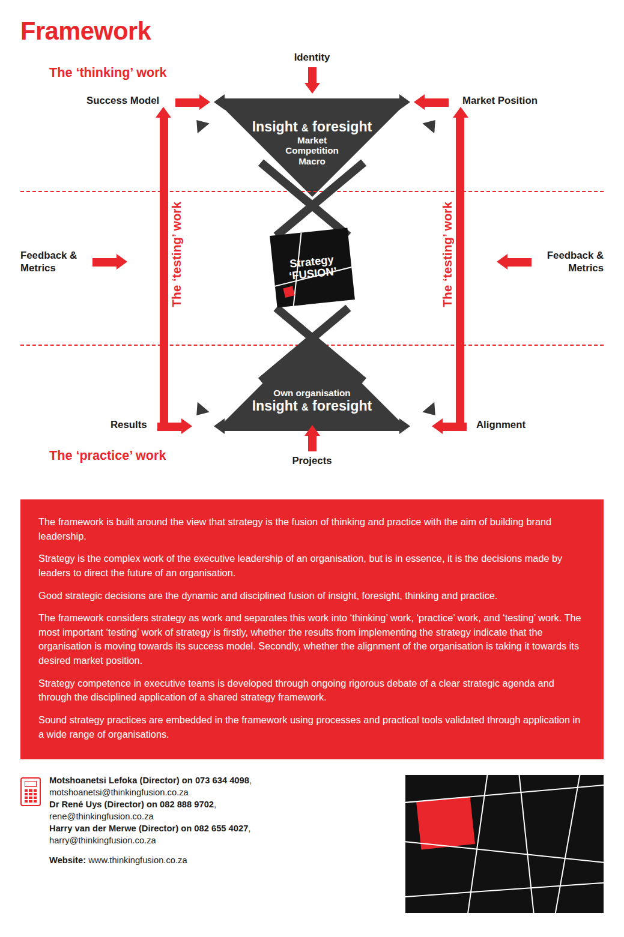Framework
Identity
The ‘thinking’ work
Success Model
Market Position
Insight & foresight
Market
Competition
Macro
Feedback &
Metrics
Feedback &
Metrics
The ‘testing’ work
The ‘testing’ work
Strategy
‘FUSION’
Own organisation
Insight & foresight
Results
Alignment
Projects
The ‘practice’ work
The framework is built around the view that strategy is the fusion of thinking and practice with the aim of building brand leadership.
Strategy is the complex work of the executive leadership of an organisation, but is in essence, it is the decisions made by leaders to direct the future of an organisation.
Good strategic decisions are the dynamic and disciplined fusion of insight, foresight, thinking and practice.
The framework considers strategy as work and separates this work into ‘thinking’ work, ‘practice’ work, and ‘testing’ work. The most important ‘testing’ work of strategy is firstly, whether the results from implementing the strategy indicate that the organisation is moving towards its success model. Secondly, whether the alignment of the organisation is taking it towards its desired market position.
Strategy competence in executive teams is developed through ongoing rigorous debate of a clear strategic agenda and through the disciplined application of a shared strategy framework.
Sound strategy practices are embedded in the framework using processes and practical tools validated through application in a wide range of organisations.
Motshoanetsi Lefoka (Director) on 073 634 4098,
motshoanetsi@thinkingfusion.co.za
Dr René Uys (Director) on 082 888 9702,
rene@thinkingfusion.co.za
Harry van der Merwe (Director) on 082 655 4027,
harry@thinkingfusion.co.za
Website: www.thinkingfusion.co.za